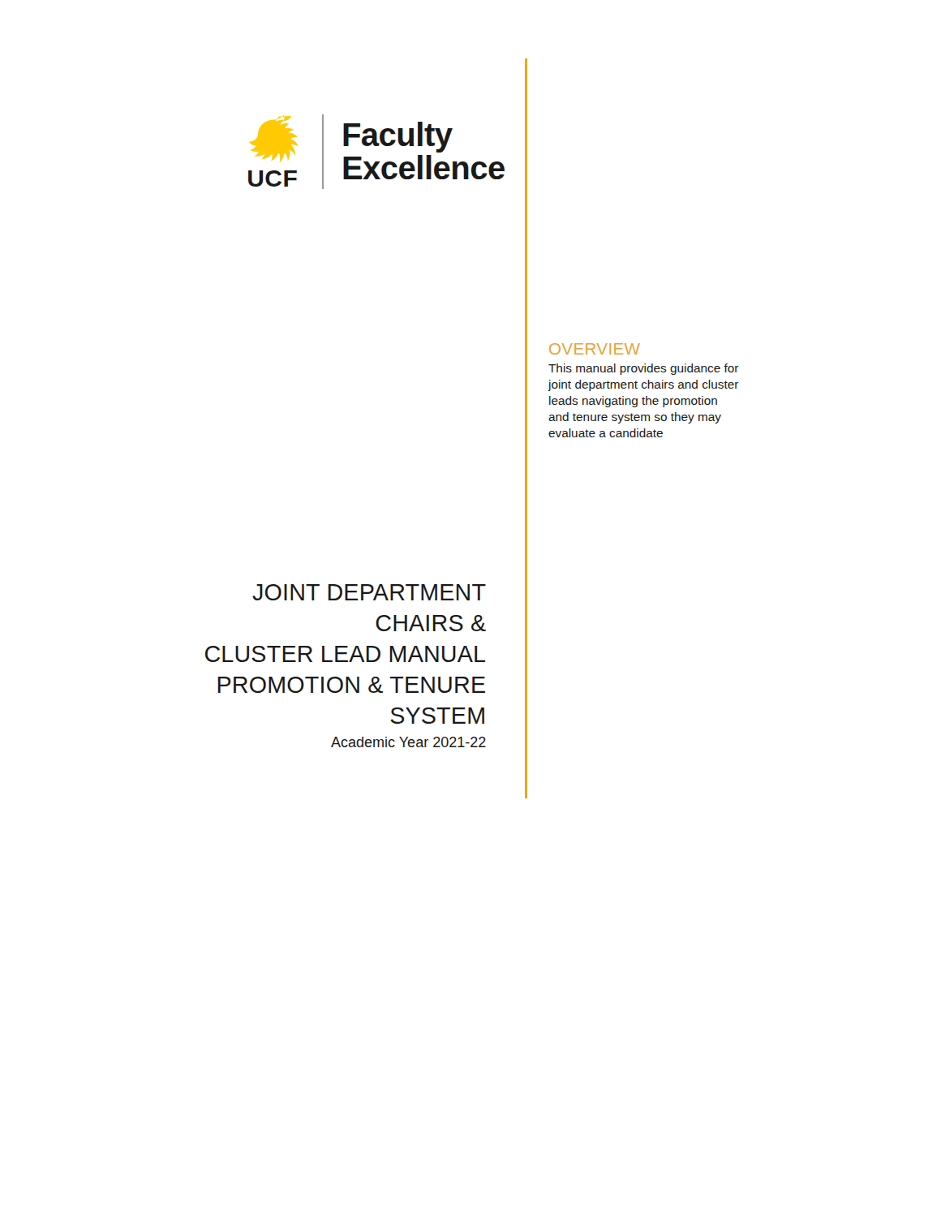UCF
Faculty
Excellence
OVERVIEW
This manual provides guidance for joint department chairs and cluster leads navigating the promotion and tenure system so they may evaluate a candidate
JOINT DEPARTMENT CHAIRS &
CLUSTER LEAD MANUAL
PROMOTION & TENURE SYSTEM
Academic Year 2021-22